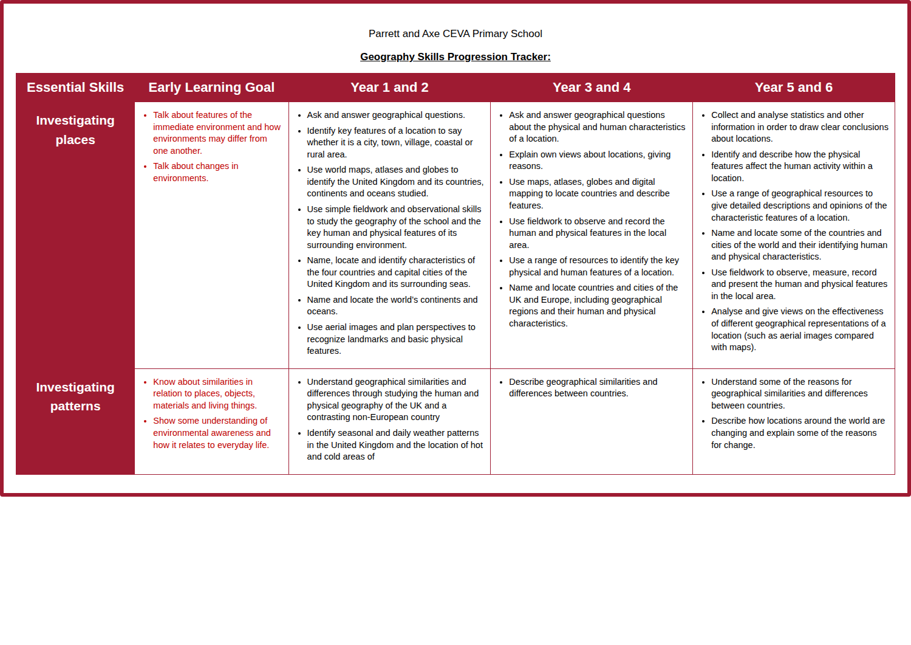Parrett and Axe CEVA Primary School
Geography Skills Progression Tracker:
| Essential Skills | Early Learning Goal | Year 1 and 2 | Year 3 and 4 | Year 5 and 6 |
| --- | --- | --- | --- | --- |
| Investigating places | Talk about features of the immediate environment and how environments may differ from one another. Talk about changes in environments. | Ask and answer geographical questions. Identify key features of a location to say whether it is a city, town, village, coastal or rural area. Use world maps, atlases and globes to identify the United Kingdom and its countries, continents and oceans studied. Use simple fieldwork and observational skills to study the geography of the school and the key human and physical features of its surrounding environment. Name, locate and identify characteristics of the four countries and capital cities of the United Kingdom and its surrounding seas. Name and locate the world’s continents and oceans. Use aerial images and plan perspectives to recognize landmarks and basic physical features. | Ask and answer geographical questions about the physical and human characteristics of a location. Explain own views about locations, giving reasons. Use maps, atlases, globes and digital mapping to locate countries and describe features. Use fieldwork to observe and record the human and physical features in the local area. Use a range of resources to identify the key physical and human features of a location. Name and locate countries and cities of the UK and Europe, including geographical regions and their human and physical characteristics. | Collect and analyse statistics and other information in order to draw clear conclusions about locations. Identify and describe how the physical features affect the human activity within a location. Use a range of geographical resources to give detailed descriptions and opinions of the characteristic features of a location. Name and locate some of the countries and cities of the world and their identifying human and physical characteristics. Use fieldwork to observe, measure, record and present the human and physical features in the local area. Analyse and give views on the effectiveness of different geographical representations of a location (such as aerial images compared with maps). |
| Investigating patterns | Know about similarities in relation to places, objects, materials and living things. Show some understanding of environmental awareness and how it relates to everyday life. | Understand geographical similarities and differences through studying the human and physical geography of the UK and a contrasting non-European country Identify seasonal and daily weather patterns in the United Kingdom and the location of hot and cold areas of | Describe geographical similarities and differences between countries. | Understand some of the reasons for geographical similarities and differences between countries. Describe how locations around the world are changing and explain some of the reasons for change. |